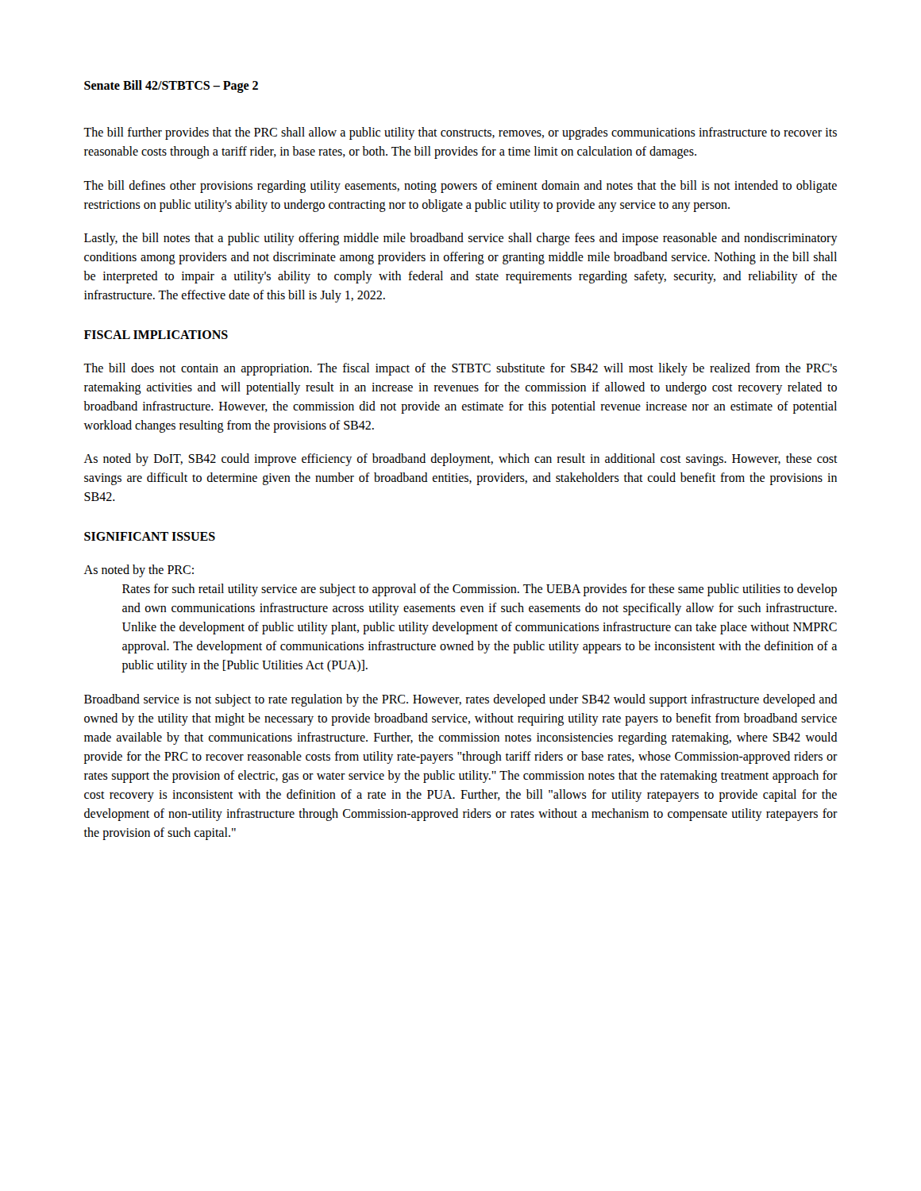Senate Bill 42/STBTCS – Page 2
The bill further provides that the PRC shall allow a public utility that constructs, removes, or upgrades communications infrastructure to recover its reasonable costs through a tariff rider, in base rates, or both. The bill provides for a time limit on calculation of damages.
The bill defines other provisions regarding utility easements, noting powers of eminent domain and notes that the bill is not intended to obligate restrictions on public utility's ability to undergo contracting nor to obligate a public utility to provide any service to any person.
Lastly, the bill notes that a public utility offering middle mile broadband service shall charge fees and impose reasonable and nondiscriminatory conditions among providers and not discriminate among providers in offering or granting middle mile broadband service. Nothing in the bill shall be interpreted to impair a utility's ability to comply with federal and state requirements regarding safety, security, and reliability of the infrastructure. The effective date of this bill is July 1, 2022.
Fiscal Implications
The bill does not contain an appropriation. The fiscal impact of the STBTC substitute for SB42 will most likely be realized from the PRC's ratemaking activities and will potentially result in an increase in revenues for the commission if allowed to undergo cost recovery related to broadband infrastructure. However, the commission did not provide an estimate for this potential revenue increase nor an estimate of potential workload changes resulting from the provisions of SB42.
As noted by DoIT, SB42 could improve efficiency of broadband deployment, which can result in additional cost savings. However, these cost savings are difficult to determine given the number of broadband entities, providers, and stakeholders that could benefit from the provisions in SB42.
Significant Issues
As noted by the PRC:
Rates for such retail utility service are subject to approval of the Commission. The UEBA provides for these same public utilities to develop and own communications infrastructure across utility easements even if such easements do not specifically allow for such infrastructure. Unlike the development of public utility plant, public utility development of communications infrastructure can take place without NMPRC approval. The development of communications infrastructure owned by the public utility appears to be inconsistent with the definition of a public utility in the [Public Utilities Act (PUA)].
Broadband service is not subject to rate regulation by the PRC. However, rates developed under SB42 would support infrastructure developed and owned by the utility that might be necessary to provide broadband service, without requiring utility rate payers to benefit from broadband service made available by that communications infrastructure. Further, the commission notes inconsistencies regarding ratemaking, where SB42 would provide for the PRC to recover reasonable costs from utility rate-payers "through tariff riders or base rates, whose Commission-approved riders or rates support the provision of electric, gas or water service by the public utility." The commission notes that the ratemaking treatment approach for cost recovery is inconsistent with the definition of a rate in the PUA. Further, the bill "allows for utility ratepayers to provide capital for the development of non-utility infrastructure through Commission-approved riders or rates without a mechanism to compensate utility ratepayers for the provision of such capital."